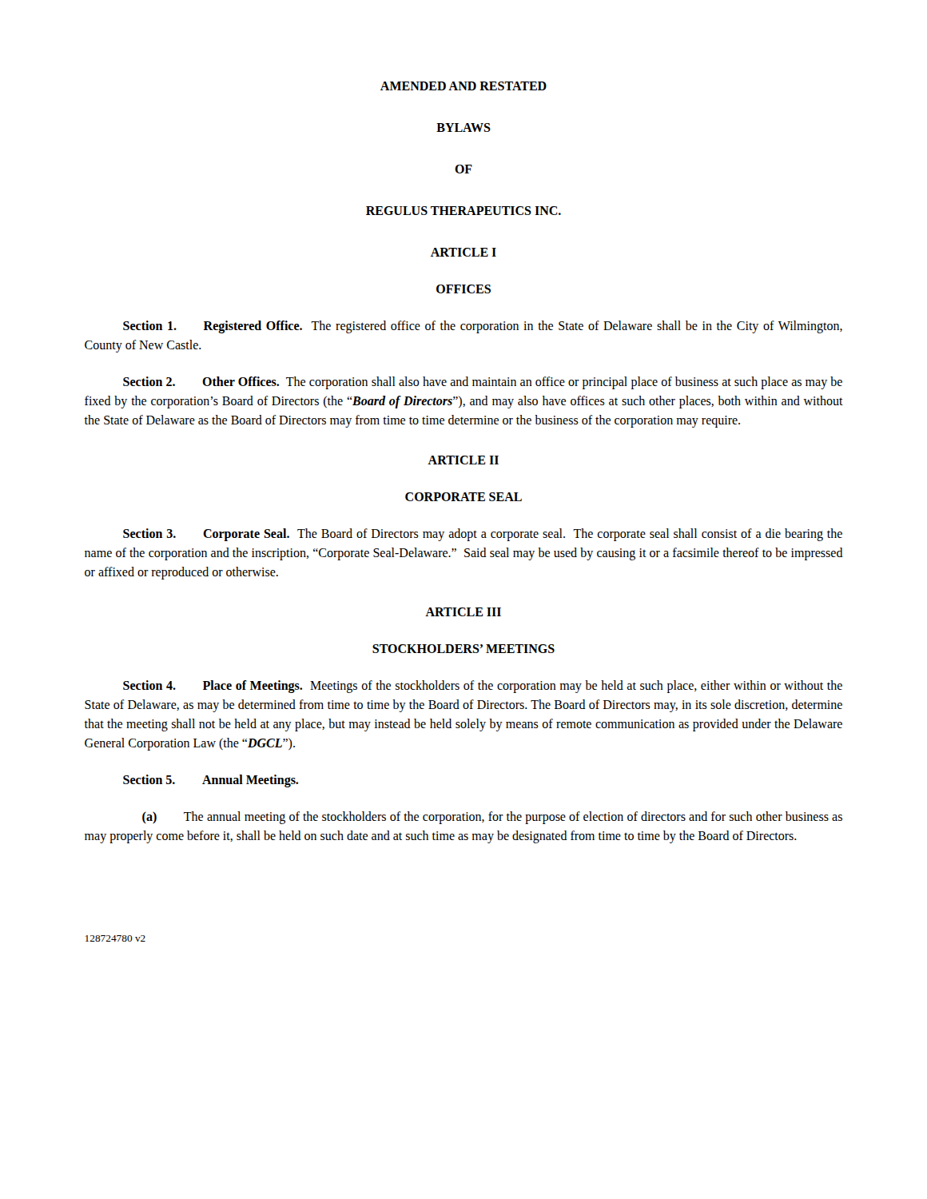AMENDED AND RESTATED
BYLAWS
OF
REGULUS THERAPEUTICS INC.
ARTICLE I
OFFICES
Section 1. Registered Office. The registered office of the corporation in the State of Delaware shall be in the City of Wilmington, County of New Castle.
Section 2. Other Offices. The corporation shall also have and maintain an office or principal place of business at such place as may be fixed by the corporation’s Board of Directors (the “Board of Directors”), and may also have offices at such other places, both within and without the State of Delaware as the Board of Directors may from time to time determine or the business of the corporation may require.
ARTICLE II
CORPORATE SEAL
Section 3. Corporate Seal. The Board of Directors may adopt a corporate seal. The corporate seal shall consist of a die bearing the name of the corporation and the inscription, “Corporate Seal-Delaware.” Said seal may be used by causing it or a facsimile thereof to be impressed or affixed or reproduced or otherwise.
ARTICLE III
STOCKHOLDERS’ MEETINGS
Section 4. Place of Meetings. Meetings of the stockholders of the corporation may be held at such place, either within or without the State of Delaware, as may be determined from time to time by the Board of Directors. The Board of Directors may, in its sole discretion, determine that the meeting shall not be held at any place, but may instead be held solely by means of remote communication as provided under the Delaware General Corporation Law (the “DGCL”).
Section 5. Annual Meetings.
(a) The annual meeting of the stockholders of the corporation, for the purpose of election of directors and for such other business as may properly come before it, shall be held on such date and at such time as may be designated from time to time by the Board of Directors.
128724780 v2